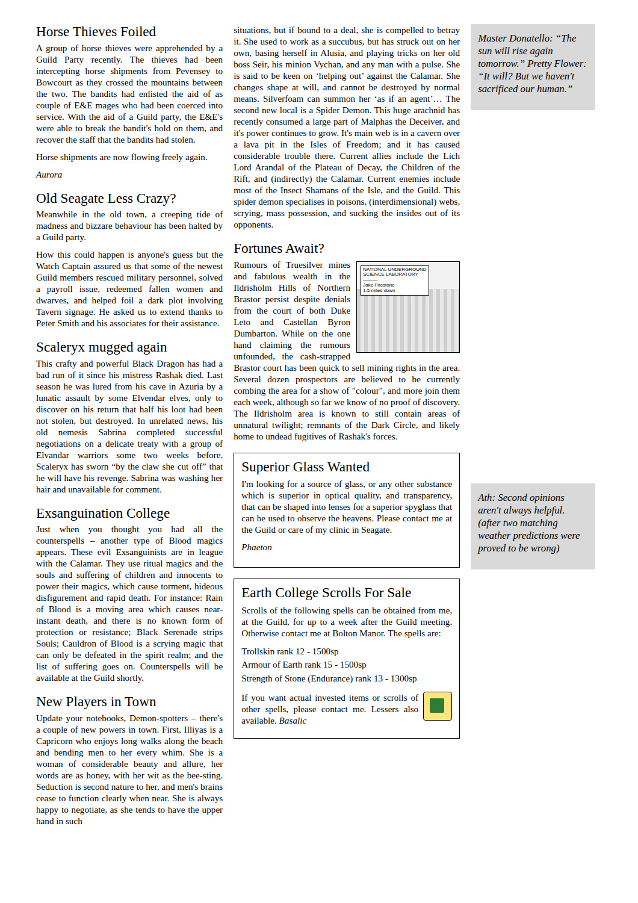Horse Thieves Foiled
A group of horse thieves were apprehended by a Guild Party recently. The thieves had been intercepting horse shipments from Pevensey to Bowcourt as they crossed the mountains between the two. The bandits had enlisted the aid of as couple of E&E mages who had been coerced into service. With the aid of a Guild party, the E&E's were able to break the bandit's hold on them, and recover the staff that the bandits had stolen.
Horse shipments are now flowing freely again.
Aurora
Old Seagate Less Crazy?
Meanwhile in the old town, a creeping tide of madness and bizzare behaviour has been halted by a Guild party.
How this could happen is anyone's guess but the Watch Captain assured us that some of the newest Guild members rescued military personnel, solved a payroll issue, redeemed fallen women and dwarves, and helped foil a dark plot involving Tavern signage. He asked us to extend thanks to Peter Smith and his associates for their assistance.
Scaleryx mugged again
This crafty and powerful Black Dragon has had a bad run of it since his mistress Rashak died. Last season he was lured from his cave in Azuria by a lunatic assault by some Elvendar elves, only to discover on his return that half his loot had been not stolen, but destroyed. In unrelated news, his old nemesis Sabrina completed successful negotiations on a delicate treaty with a group of Elvandar warriors some two weeks before. Scaleryx has sworn “by the claw she cut off” that he will have his revenge. Sabrina was washing her hair and unavailable for comment.
Exsanguination College
Just when you thought you had all the counterspells – another type of Blood magics appears. These evil Exsanguinists are in league with the Calamar. They use ritual magics and the souls and suffering of children and innocents to power their magics, which cause torment, hideous disfigurement and rapid death. For instance: Rain of Blood is a moving area which causes near-instant death, and there is no known form of protection or resistance; Black Serenade strips Souls; Cauldron of Blood is a scrying magic that can only be defeated in the spirit realm; and the list of suffering goes on. Counterspells will be available at the Guild shortly.
New Players in Town
Update your notebooks, Demon-spotters – there's a couple of new powers in town. First, Illiyas is a Capricorn who enjoys long walks along the beach and bending men to her every whim. She is a woman of considerable beauty and allure, her words are as honey, with her wit as the bee-sting. Seduction is second nature to her, and men's brains cease to function clearly when near. She is always happy to negotiate, as she tends to have the upper hand in such
situations, but if bound to a deal, she is compelled to betray it. She used to work as a succubus, but has struck out on her own, basing herself in Alusia, and playing tricks on her old boss Seir, his minion Vychan, and any man with a pulse. She is said to be keen on ‘helping out’ against the Calamar. She changes shape at will, and cannot be destroyed by normal means. Silverfoam can summon her ‘as if an agent’… The second new local is a Spider Demon. This huge arachnid has recently consumed a large part of Malphas the Deceiver, and it's power continues to grow. It's main web is in a cavern over a lava pit in the Isles of Freedom; and it has caused considerable trouble there. Current allies include the Lich Lord Arandal of the Plateau of Decay, the Children of the Rift, and (indirectly) the Calamar. Current enemies include most of the Insect Shamans of the Isle, and the Guild. This spider demon specialises in poisons, (interdimensional) webs, scrying, mass possession, and sucking the insides out of its opponents.
Fortunes Await?
NATIONAL UNDERGROUND
SCIENCE LABORATORY
———
Jake Firestone
1.5 miles down
Rumours of Truesilver mines and fabulous wealth in the Ildrisholm Hills of Northern Brastor persist despite denials from the court of both Duke Leto and Castellan Byron Dumbarton. While on the one hand claiming the rumours unfounded, the cash-strapped Brastor court has been quick to sell mining rights in the area. Several dozen prospectors are believed to be currently combing the area for a show of "colour", and more join them each week, although so far we know of no proof of discovery. The Ildrisholm area is known to still contain areas of unnatural twilight; remnants of the Dark Circle, and likely home to undead fugitives of Rashak's forces.
Superior Glass Wanted
I'm looking for a source of glass, or any other substance which is superior in optical quality, and transparency, that can be shaped into lenses for a superior spyglass that can be used to observe the heavens. Please contact me at the Guild or care of my clinic in Seagate.
Phaeton
Earth College Scrolls For Sale
Scrolls of the following spells can be obtained from me, at the Guild, for up to a week after the Guild meeting. Otherwise contact me at Bolton Manor. The spells are:
Trollskin rank 12 - 1500sp
Armour of Earth rank 15 - 1500sp
Strength of Stone (Endurance) rank 13 - 1300sp
If you want actual invested items or scrolls of other spells, please contact me. Lessers also available. Basalic
Master Donatello: “The sun will rise again tomorrow.” Pretty Flower: “It will? But we haven't sacrificed our human.”
Ath: Second opinions aren't always helpful. (after two matching weather predictions were proved to be wrong)